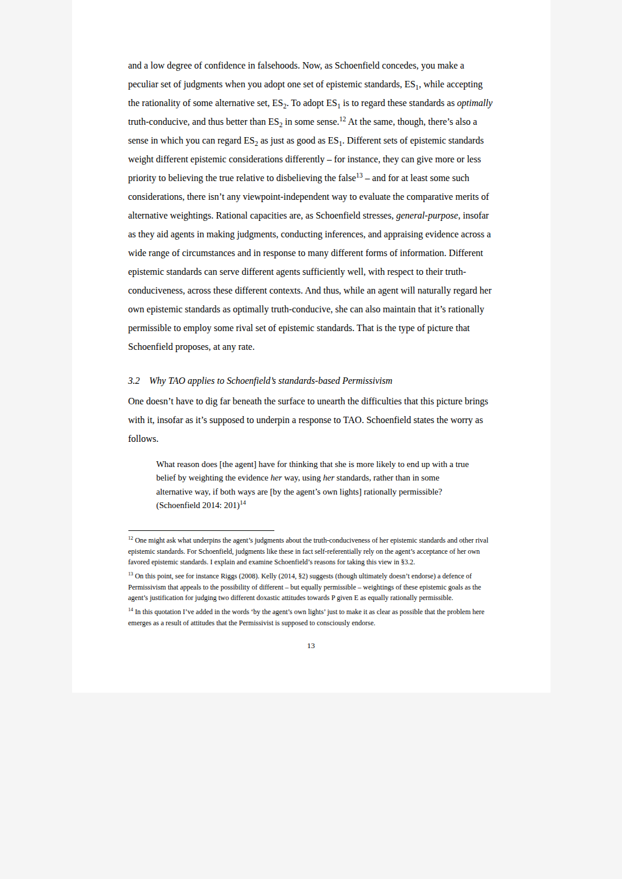and a low degree of confidence in falsehoods. Now, as Schoenfield concedes, you make a peculiar set of judgments when you adopt one set of epistemic standards, ES1, while accepting the rationality of some alternative set, ES2. To adopt ES1 is to regard these standards as optimally truth-conducive, and thus better than ES2 in some sense.12 At the same, though, there’s also a sense in which you can regard ES2 as just as good as ES1. Different sets of epistemic standards weight different epistemic considerations differently – for instance, they can give more or less priority to believing the true relative to disbelieving the false13 – and for at least some such considerations, there isn’t any viewpoint-independent way to evaluate the comparative merits of alternative weightings. Rational capacities are, as Schoenfield stresses, general-purpose, insofar as they aid agents in making judgments, conducting inferences, and appraising evidence across a wide range of circumstances and in response to many different forms of information. Different epistemic standards can serve different agents sufficiently well, with respect to their truth-conduciveness, across these different contexts. And thus, while an agent will naturally regard her own epistemic standards as optimally truth-conducive, she can also maintain that it’s rationally permissible to employ some rival set of epistemic standards. That is the type of picture that Schoenfield proposes, at any rate.
3.2 Why TAO applies to Schoenfield’s standards-based Permissivism
One doesn’t have to dig far beneath the surface to unearth the difficulties that this picture brings with it, insofar as it’s supposed to underpin a response to TAO. Schoenfield states the worry as follows.
What reason does [the agent] have for thinking that she is more likely to end up with a true belief by weighting the evidence her way, using her standards, rather than in some alternative way, if both ways are [by the agent’s own lights] rationally permissible? (Schoenfield 2014: 201)14
12 One might ask what underpins the agent’s judgments about the truth-conduciveness of her epistemic standards and other rival epistemic standards. For Schoenfield, judgments like these in fact self-referentially rely on the agent’s acceptance of her own favored epistemic standards. I explain and examine Schoenfield’s reasons for taking this view in §3.2.
13 On this point, see for instance Riggs (2008). Kelly (2014, §2) suggests (though ultimately doesn’t endorse) a defence of Permissivism that appeals to the possibility of different – but equally permissible – weightings of these epistemic goals as the agent’s justification for judging two different doxastic attitudes towards P given E as equally rationally permissible.
14 In this quotation I’ve added in the words ‘by the agent’s own lights’ just to make it as clear as possible that the problem here emerges as a result of attitudes that the Permissivist is supposed to consciously endorse.
13